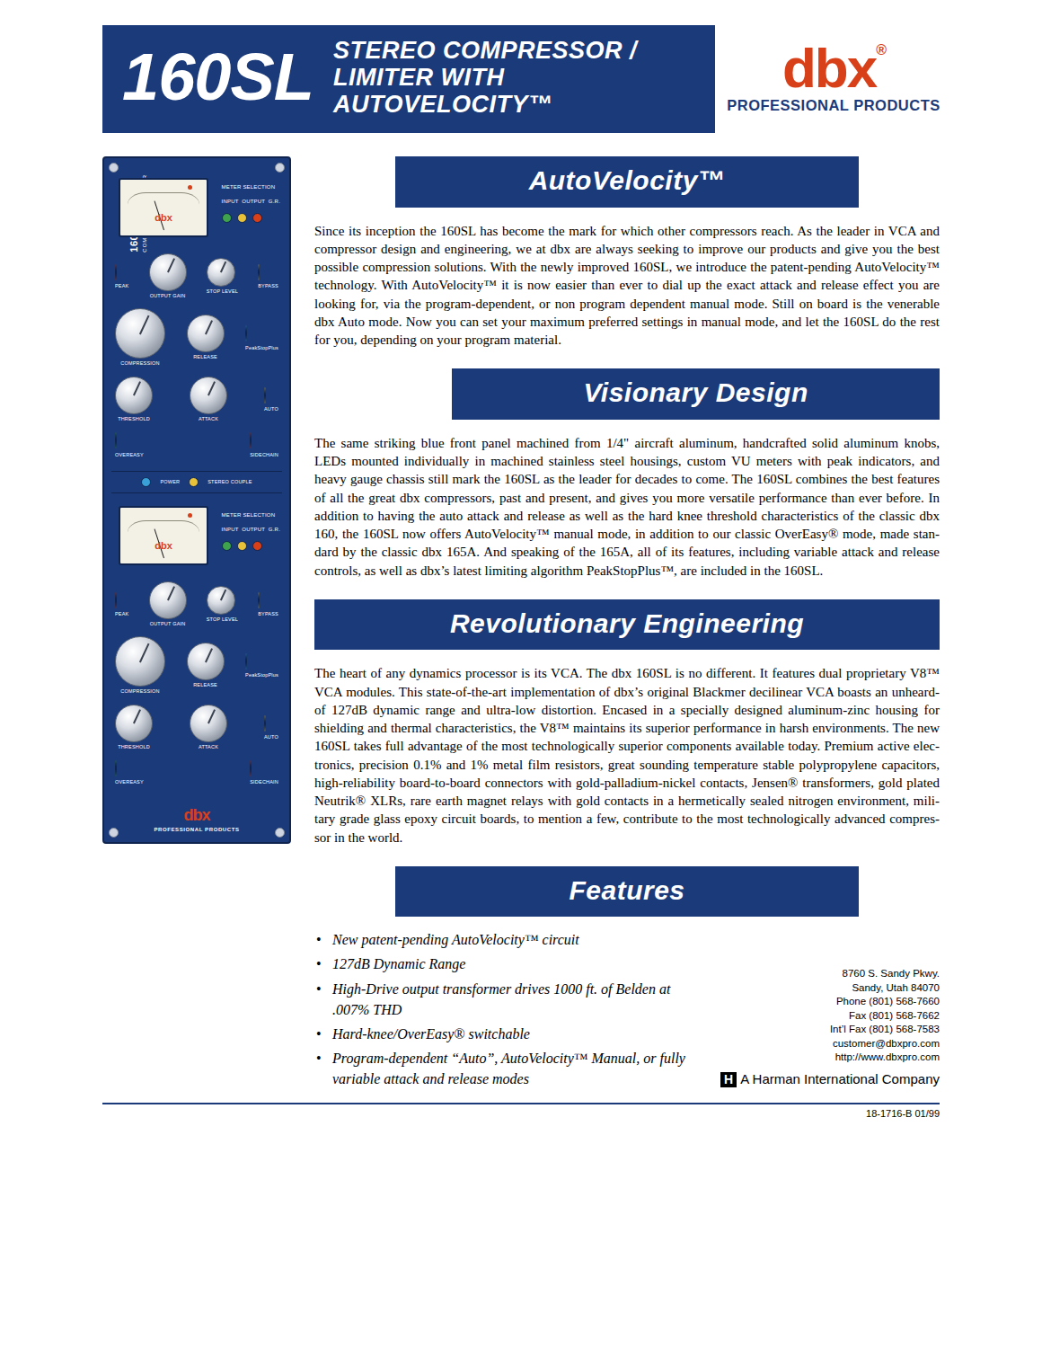160SL
Stereo Compressor /
Limiter with
AutoVelocity™
dbx®
PROFESSIONAL PRODUCTS
160SLCOMPRESSOR LIMITER
dbx
METER SELECTION
INPUT OUTPUT G.R.
PEAK
OUTPUT GAIN
STOP LEVEL
BYPASS
COMPRESSION
RELEASE
PeakStopPlus
THRESHOLD
ATTACK
AUTO
OVEREASY
SIDECHAIN
POWER STEREO COUPLE
dbx
METER SELECTION
INPUT OUTPUT G.R.
PEAK
OUTPUT GAIN
STOP LEVEL
BYPASS
COMPRESSION
RELEASE
PeakStopPlus
THRESHOLD
ATTACK
AUTO
OVEREASY
SIDECHAIN
dbx
PROFESSIONAL PRODUCTS
AutoVelocity™
Since its inception the 160SL has become the mark for which other compressors reach. As the leader in VCA and compressor design and engineering, we at dbx are always seeking to improve our products and give you the best possible compression solutions. With the newly improved 160SL, we introduce the patent-pending AutoVelocity™ technology. With AutoVelocity™ it is now easier than ever to dial up the exact attack and release effect you are looking for, via the program-dependent, or non program dependent manual mode. Still on board is the venerable dbx Auto mode. Now you can set your maximum preferred settings in manual mode, and let the 160SL do the rest for you, depending on your program material.
Visionary Design
The same striking blue front panel machined from 1/4" aircraft aluminum, handcrafted solid aluminum knobs, LEDs mounted individually in machined stainless steel housings, custom VU meters with peak indicators, and heavy gauge chassis still mark the 160SL as the leader for decades to come. The 160SL combines the best features of all the great dbx compressors, past and present, and gives you more versatile performance than ever before. In addition to having the auto attack and release as well as the hard knee threshold characteristics of the classic dbx 160, the 160SL now offers AutoVelocity™ manual mode, in addition to our classic OverEasy® mode, made standard by the classic dbx 165A. And speaking of the 165A, all of its features, including variable attack and release controls, as well as dbx’s latest limiting algorithm PeakStopPlus™, are included in the 160SL.
Revolutionary Engineering
The heart of any dynamics processor is its VCA. The dbx 160SL is no different. It features dual proprietary V8™ VCA modules. This state-of-the-art implementation of dbx’s original Blackmer decilinear VCA boasts an unheard-of 127dB dynamic range and ultra-low distortion. Encased in a specially designed aluminum-zinc housing for shielding and thermal characteristics, the V8™ maintains its superior performance in harsh environments. The new 160SL takes full advantage of the most technologically superior components available today. Premium active electronics, precision 0.1% and 1% metal film resistors, great sounding temperature stable polypropylene capacitors, high-reliability board-to-board connectors with gold-palladium-nickel contacts, Jensen® transformers, gold plated Neutrik® XLRs, rare earth magnet relays with gold contacts in a hermetically sealed nitrogen environment, military grade glass epoxy circuit boards, to mention a few, contribute to the most technologically advanced compressor in the world.
Features
New patent-pending AutoVelocity™ circuit
127dB Dynamic Range
High-Drive output transformer drives 1000 ft. of Belden at .007% THD
Hard-knee/OverEasy® switchable
Program-dependent “Auto”, AutoVelocity™ Manual, or fully variable attack and release modes
8760 S. Sandy Pkwy.
Sandy, Utah 84070
Phone (801) 568-7660
Fax (801) 568-7662
Int’l Fax (801) 568-7583
customer@dbxpro.com
http://www.dbxpro.com
HA Harman International Company
18-1716-B 01/99